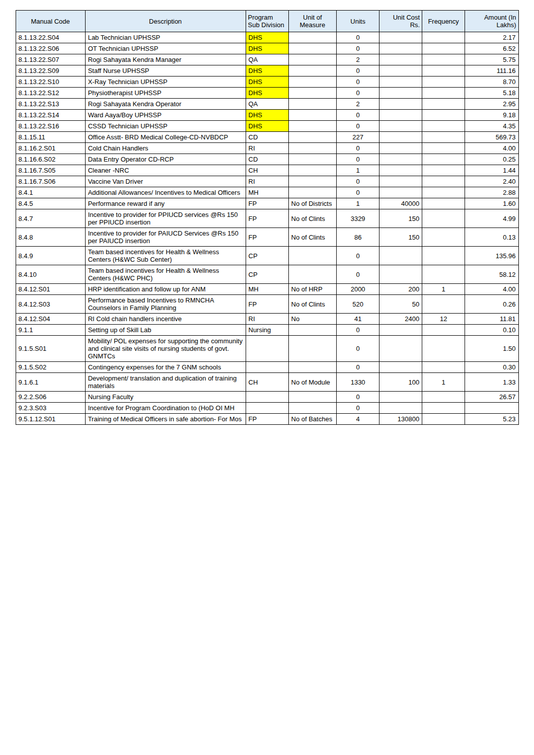| Manual Code | Description | Program Sub Division | Unit of Measure | Units | Unit Cost Rs. | Frequency | Amount (In Lakhs) |
| --- | --- | --- | --- | --- | --- | --- | --- |
| 8.1.13.22.S04 | Lab Technician UPHSSP | DHS | | 0 | | | 2.17 |
| 8.1.13.22.S06 | OT Technician UPHSSP | DHS | | 0 | | | 6.52 |
| 8.1.13.22.S07 | Rogi Sahayata Kendra Manager | QA | | 2 | | | 5.75 |
| 8.1.13.22.S09 | Staff Nurse UPHSSP | DHS | | 0 | | | 111.16 |
| 8.1.13.22.S10 | X-Ray Technician UPHSSP | DHS | | 0 | | | 8.70 |
| 8.1.13.22.S12 | Physiotherapist UPHSSP | DHS | | 0 | | | 5.18 |
| 8.1.13.22.S13 | Rogi Sahayata Kendra Operator | QA | | 2 | | | 2.95 |
| 8.1.13.22.S14 | Ward Aaya/Boy UPHSSP | DHS | | 0 | | | 9.18 |
| 8.1.13.22.S16 | CSSD Technician UPHSSP | DHS | | 0 | | | 4.35 |
| 8.1.15.11 | Office Asstt- BRD Medical College-CD-NVBDCP | CD | | 227 | | | 569.73 |
| 8.1.16.2.S01 | Cold Chain Handlers | RI | | 0 | | | 4.00 |
| 8.1.16.6.S02 | Data Entry Operator CD-RCP | CD | | 0 | | | 0.25 |
| 8.1.16.7.S05 | Cleaner -NRC | CH | | 1 | | | 1.44 |
| 8.1.16.7.S06 | Vaccine Van Driver | RI | | 0 | | | 2.40 |
| 8.4.1 | Additional Allowances/ Incentives to Medical Officers | MH | | 0 | | | 2.88 |
| 8.4.5 | Performance reward if any | FP | No of Districts | 1 | 40000 | | 1.60 |
| 8.4.7 | Incentive to provider for PPIUCD services @Rs 150 per PPIUCD insertion | FP | No of Clints | 3329 | 150 | | 4.99 |
| 8.4.8 | Incentive to provider for PAIUCD Services @Rs 150 per PAIUCD insertion | FP | No of Clints | 86 | 150 | | 0.13 |
| 8.4.9 | Team based incentives for Health & Wellness Centers (H&WC Sub Center) | CP | | 0 | | | 135.96 |
| 8.4.10 | Team based incentives for Health & Wellness Centers (H&WC PHC) | CP | | 0 | | | 58.12 |
| 8.4.12.S01 | HRP identification and follow up for ANM | MH | No of HRP | 2000 | 200 | 1 | 4.00 |
| 8.4.12.S03 | Performance based Incentives to RMNCHA Counselors in Family Planning | FP | No of Clints | 520 | 50 | | 0.26 |
| 8.4.12.S04 | RI Cold chain handlers incentive | RI | No | 41 | 2400 | 12 | 11.81 |
| 9.1.1 | Setting up of Skill Lab | Nursing | | 0 | | | 0.10 |
| 9.1.5.S01 | Mobility/ POL expenses for supporting the community and clinical site visits of nursing students of govt. GNMTCs | | | 0 | | | 1.50 |
| 9.1.5.S02 | Contingency expenses for the 7 GNM schools | | | 0 | | | 0.30 |
| 9.1.6.1 | Development/ translation and duplication of training materials | CH | No of Module | 1330 | 100 | 1 | 1.33 |
| 9.2.2.S06 | Nursing Faculty | | | 0 | | | 26.57 |
| 9.2.3.S03 | Incentive for Program Coordination to (HoD OI MH | | | 0 | | | |
| 9.5.1.12.S01 | Training of Medical Officers in safe abortion- For Mos | FP | No of Batches | 4 | 130800 | | 5.23 |